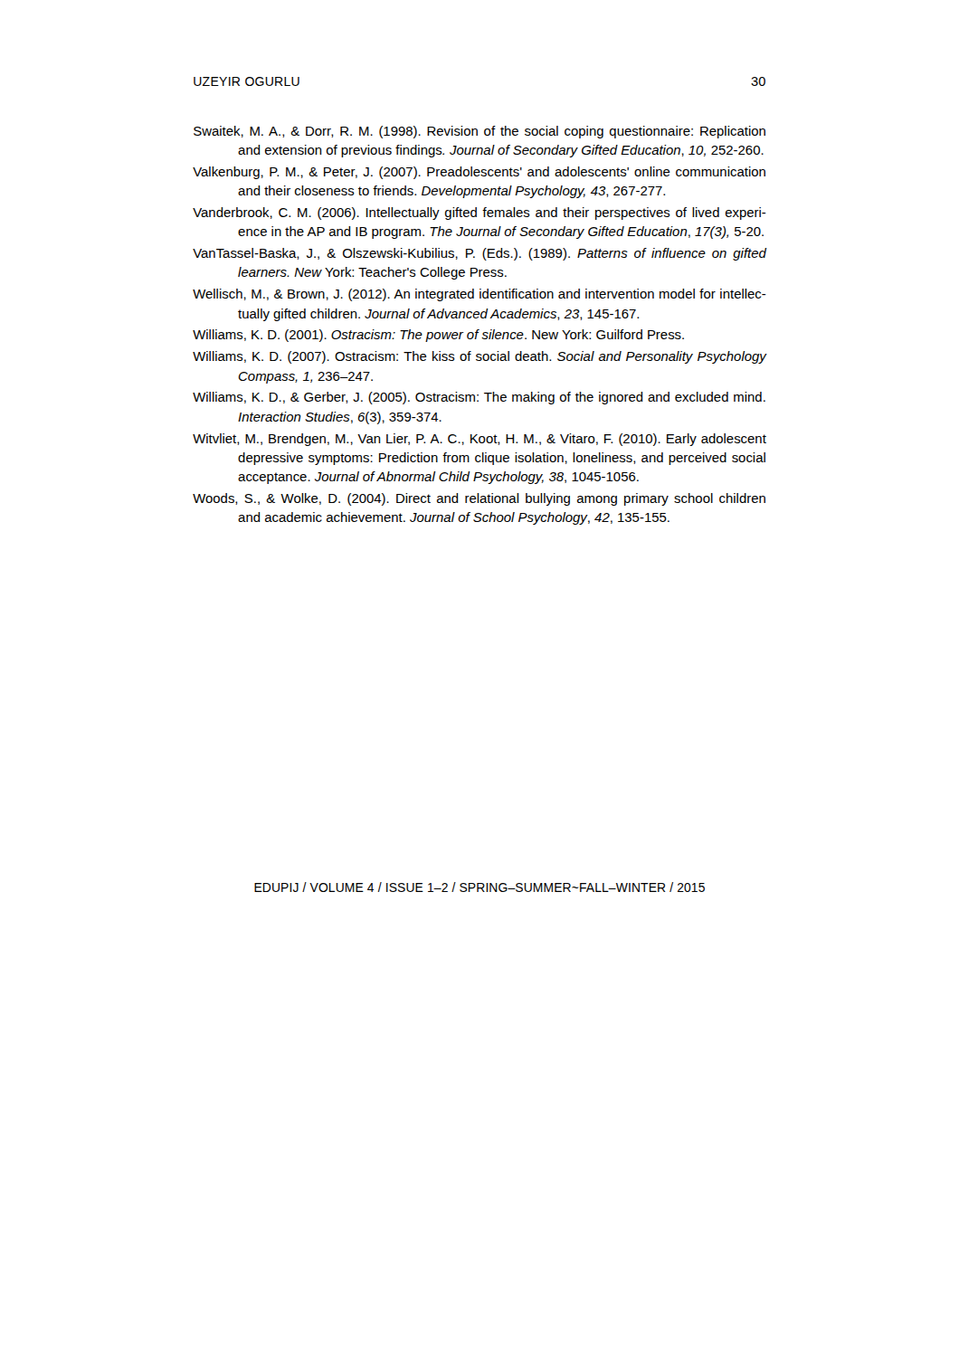Uzeyir Ogurlu 30
Swaitek, M. A., & Dorr, R. M. (1998). Revision of the social coping questionnaire: Replication and extension of previous findings. Journal of Secondary Gifted Education, 10, 252-260.
Valkenburg, P. M., & Peter, J. (2007). Preadolescents' and adolescents' online communication and their closeness to friends. Developmental Psychology, 43, 267-277.
Vanderbrook, C. M. (2006). Intellectually gifted females and their perspectives of lived experience in the AP and IB program. The Journal of Secondary Gifted Education, 17(3), 5-20.
VanTassel-Baska, J., & Olszewski-Kubilius, P. (Eds.). (1989). Patterns of influence on gifted learners. New York: Teacher's College Press.
Wellisch, M., & Brown, J. (2012). An integrated identification and intervention model for intellectually gifted children. Journal of Advanced Academics, 23, 145-167.
Williams, K. D. (2001). Ostracism: The power of silence. New York: Guilford Press.
Williams, K. D. (2007). Ostracism: The kiss of social death. Social and Personality Psychology Compass, 1, 236–247.
Williams, K. D., & Gerber, J. (2005). Ostracism: The making of the ignored and excluded mind. Interaction Studies, 6(3), 359-374.
Witvliet, M., Brendgen, M., Van Lier, P. A. C., Koot, H. M., & Vitaro, F. (2010). Early adolescent depressive symptoms: Prediction from clique isolation, loneliness, and perceived social acceptance. Journal of Abnormal Child Psychology, 38, 1045-1056.
Woods, S., & Wolke, D. (2004). Direct and relational bullying among primary school children and academic achievement. Journal of School Psychology, 42, 135-155.
EDUPIJ / VOLUME 4 / ISSUE 1–2 / SPRING–SUMMER~FALL–WINTER / 2015